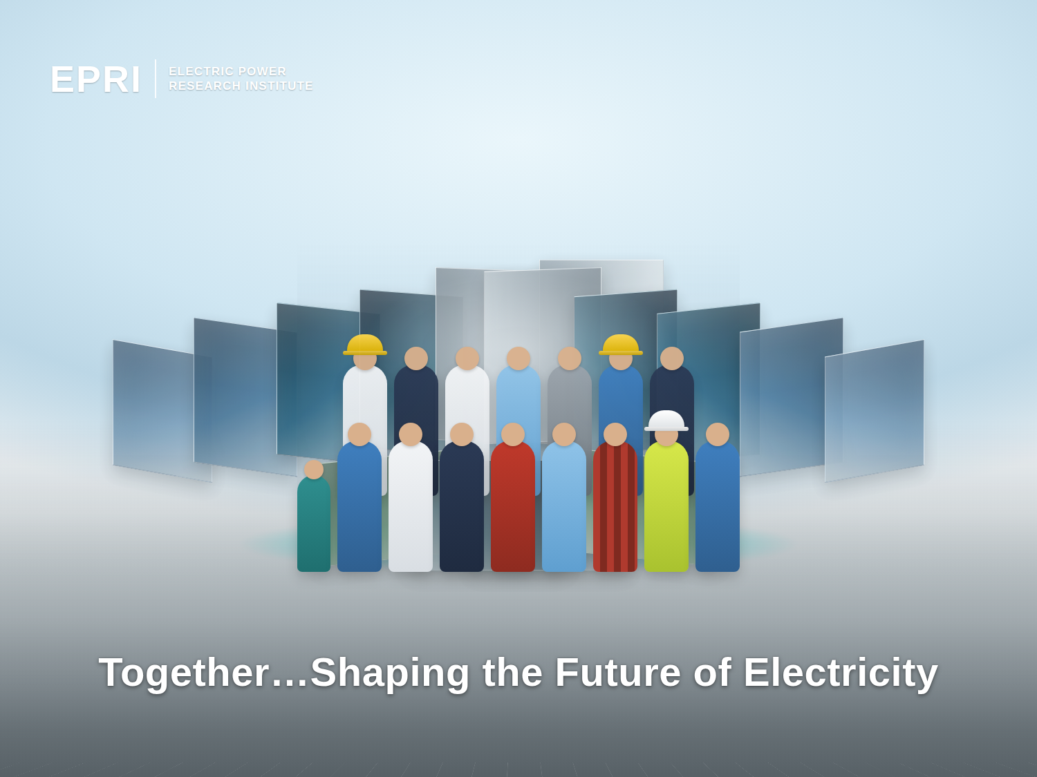EPRI
ELECTRIC POWER
RESEARCH INSTITUTE
Together…Shaping the Future of Electricity